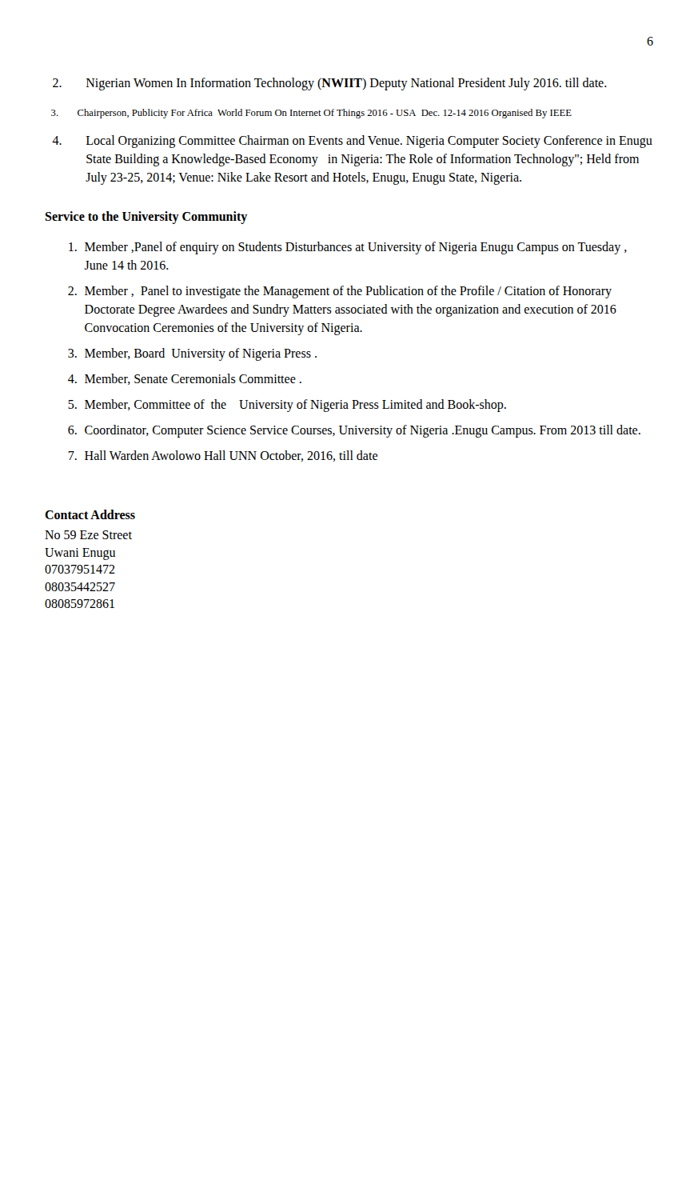6
2. Nigerian Women In Information Technology (NWIIT) Deputy National President July 2016. till date.
3. Chairperson, Publicity For Africa World Forum On Internet Of Things 2016 - USA Dec. 12-14 2016 Organised By IEEE
4. Local Organizing Committee Chairman on Events and Venue. Nigeria Computer Society Conference in Enugu State Building a Knowledge-Based Economy in Nigeria: The Role of Information Technology"; Held from July 23-25, 2014; Venue: Nike Lake Resort and Hotels, Enugu, Enugu State, Nigeria.
Service to the University Community
Member ,Panel of enquiry on Students Disturbances at University of Nigeria Enugu Campus on Tuesday , June 14 th 2016.
Member , Panel to investigate the Management of the Publication of the Profile / Citation of Honorary Doctorate Degree Awardees and Sundry Matters associated with the organization and execution of 2016 Convocation Ceremonies of the University of Nigeria.
Member, Board University of Nigeria Press .
Member, Senate Ceremonials Committee .
Member, Committee of the University of Nigeria Press Limited and Book-shop.
Coordinator, Computer Science Service Courses, University of Nigeria .Enugu Campus. From 2013 till date.
Hall Warden Awolowo Hall UNN October, 2016, till date
Contact Address
No 59 Eze Street
Uwani Enugu
07037951472
08035442527
08085972861